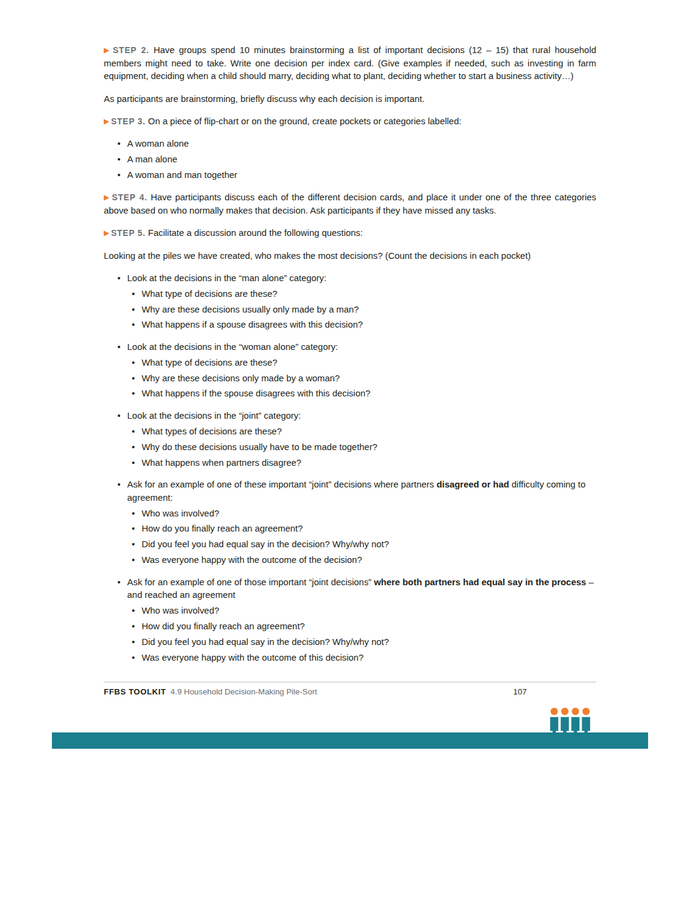▶STEP 2. Have groups spend 10 minutes brainstorming a list of important decisions (12 – 15) that rural household members might need to take. Write one decision per index card. (Give examples if needed, such as investing in farm equipment, deciding when a child should marry, deciding what to plant, deciding whether to start a business activity…)
As participants are brainstorming, briefly discuss why each decision is important.
▶STEP 3. On a piece of flip-chart or on the ground, create pockets or categories labelled:
A woman alone
A man alone
A woman and man together
▶STEP 4. Have participants discuss each of the different decision cards, and place it under one of the three categories above based on who normally makes that decision. Ask participants if they have missed any tasks.
▶STEP 5. Facilitate a discussion around the following questions:
Looking at the piles we have created, who makes the most decisions? (Count the decisions in each pocket)
Look at the decisions in the “man alone” category:
What type of decisions are these?
Why are these decisions usually only made by a man?
What happens if a spouse disagrees with this decision?
Look at the decisions in the “woman alone” category:
What type of decisions are these?
Why are these decisions only made by a woman?
What happens if the spouse disagrees with this decision?
Look at the decisions in the “joint” category:
What types of decisions are these?
Why do these decisions usually have to be made together?
What happens when partners disagree?
Ask for an example of one of these important “joint” decisions where partners disagreed or had difficulty coming to agreement:
Who was involved?
How do you finally reach an agreement?
Did you feel you had equal say in the decision? Why/why not?
Was everyone happy with the outcome of the decision?
Ask for an example of one of those important “joint decisions” where both partners had equal say in the process – and reached an agreement
Who was involved?
How did you finally reach an agreement?
Did you feel you had equal say in the decision? Why/why not?
Was everyone happy with the outcome of this decision?
FFBS TOOLKIT 4.9 Household Decision-Making Pile-Sort
107